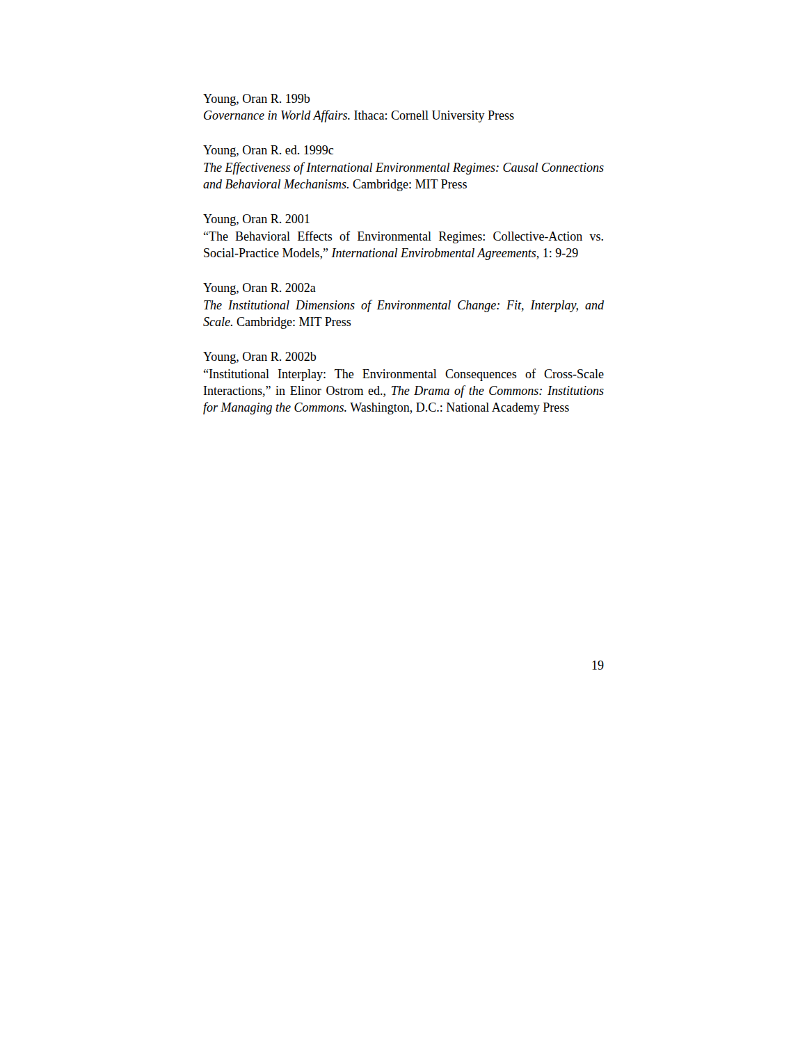Young, Oran R. 199b
Governance in World Affairs. Ithaca: Cornell University Press
Young, Oran R. ed. 1999c
The Effectiveness of International Environmental Regimes: Causal Connections and Behavioral Mechanisms. Cambridge: MIT Press
Young, Oran R. 2001
“The Behavioral Effects of Environmental Regimes: Collective-Action vs. Social-Practice Models,” International Envirobmental Agreements, 1: 9-29
Young, Oran R. 2002a
The Institutional Dimensions of Environmental Change: Fit, Interplay, and Scale. Cambridge: MIT Press
Young, Oran R. 2002b
“Institutional Interplay: The Environmental Consequences of Cross-Scale Interactions,” in Elinor Ostrom ed., The Drama of the Commons: Institutions for Managing the Commons. Washington, D.C.: National Academy Press
19